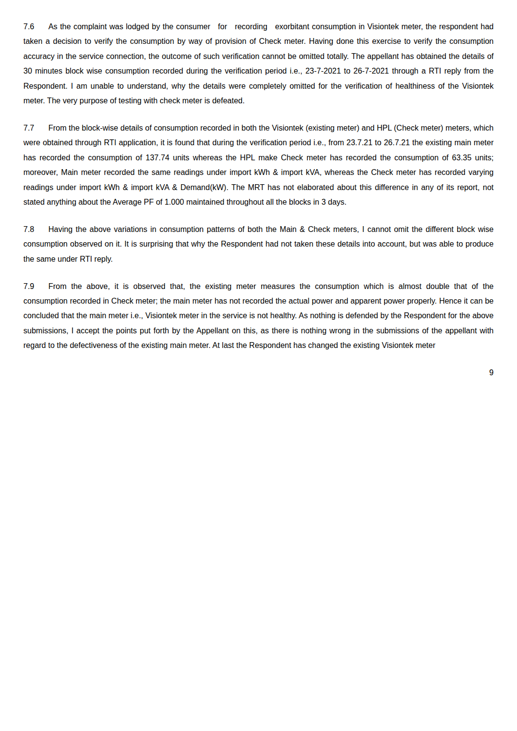7.6 As the complaint was lodged by the consumer for recording exorbitant consumption in Visiontek meter, the respondent had taken a decision to verify the consumption by way of provision of Check meter. Having done this exercise to verify the consumption accuracy in the service connection, the outcome of such verification cannot be omitted totally. The appellant has obtained the details of 30 minutes block wise consumption recorded during the verification period i.e., 23-7-2021 to 26-7-2021 through a RTI reply from the Respondent. I am unable to understand, why the details were completely omitted for the verification of healthiness of the Visiontek meter. The very purpose of testing with check meter is defeated.
7.7 From the block-wise details of consumption recorded in both the Visiontek (existing meter) and HPL (Check meter) meters, which were obtained through RTI application, it is found that during the verification period i.e., from 23.7.21 to 26.7.21 the existing main meter has recorded the consumption of 137.74 units whereas the HPL make Check meter has recorded the consumption of 63.35 units; moreover, Main meter recorded the same readings under import kWh & import kVA, whereas the Check meter has recorded varying readings under import kWh & import kVA & Demand(kW). The MRT has not elaborated about this difference in any of its report, not stated anything about the Average PF of 1.000 maintained throughout all the blocks in 3 days.
7.8 Having the above variations in consumption patterns of both the Main & Check meters, I cannot omit the different block wise consumption observed on it. It is surprising that why the Respondent had not taken these details into account, but was able to produce the same under RTI reply.
7.9 From the above, it is observed that, the existing meter measures the consumption which is almost double that of the consumption recorded in Check meter; the main meter has not recorded the actual power and apparent power properly. Hence it can be concluded that the main meter i.e., Visiontek meter in the service is not healthy. As nothing is defended by the Respondent for the above submissions, I accept the points put forth by the Appellant on this, as there is nothing wrong in the submissions of the appellant with regard to the defectiveness of the existing main meter. At last the Respondent has changed the existing Visiontek meter
9